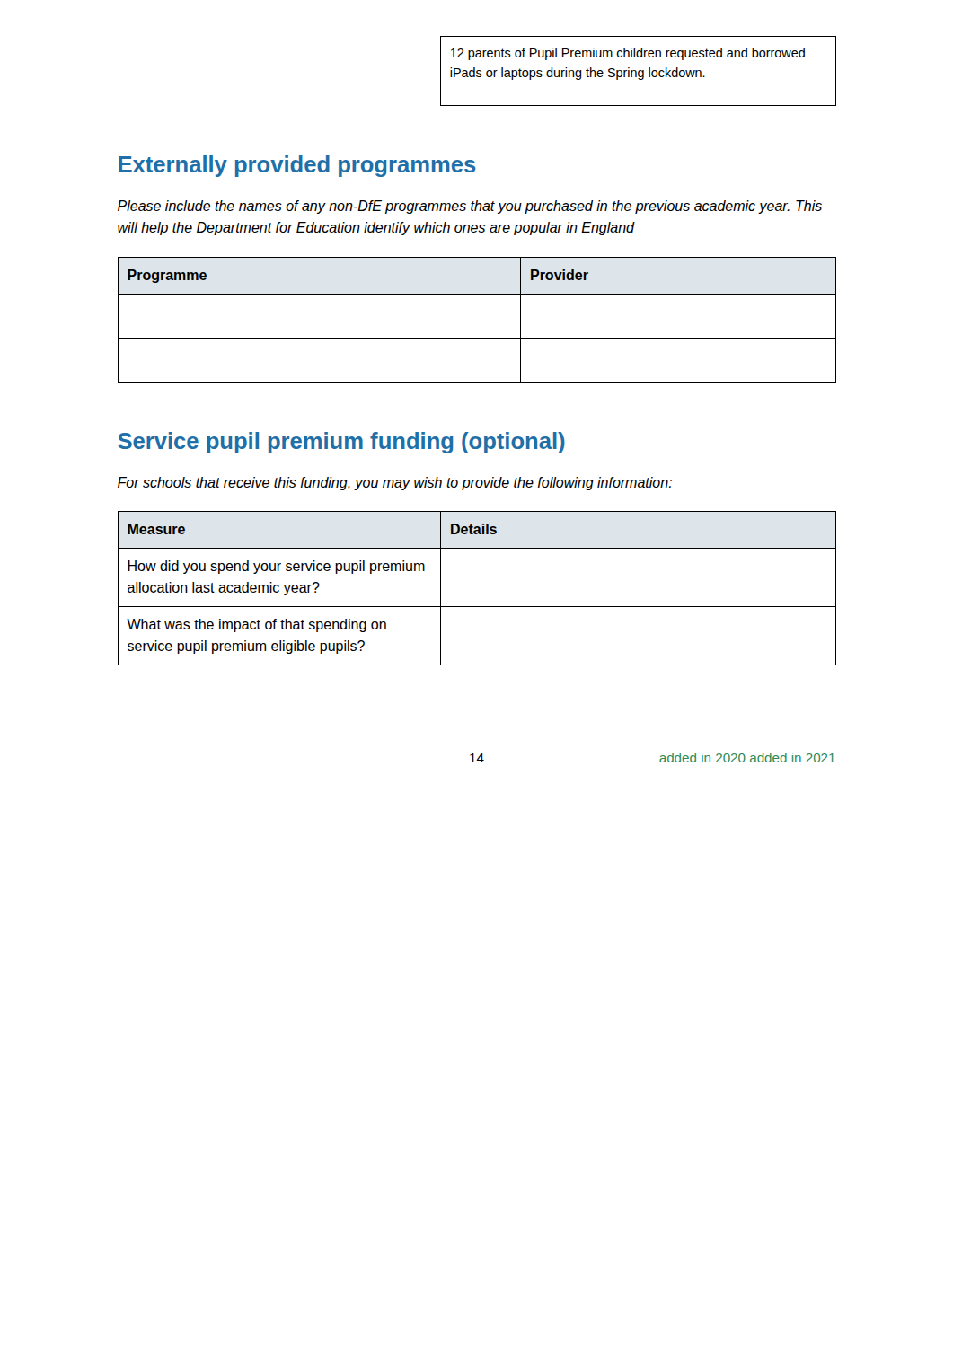| | 12 parents of Pupil Premium children requested and borrowed iPads or laptops during the Spring lockdown. |
Externally provided programmes
Please include the names of any non-DfE programmes that you purchased in the previous academic year. This will help the Department for Education identify which ones are popular in England
| Programme | Provider |
| --- | --- |
Service pupil premium funding (optional)
For schools that receive this funding, you may wish to provide the following information:
| Measure | Details |
| --- | --- |
| How did you spend your service pupil premium allocation last academic year? | |
| What was the impact of that spending on service pupil premium eligible pupils? | |
14 added in 2020 added in 2021